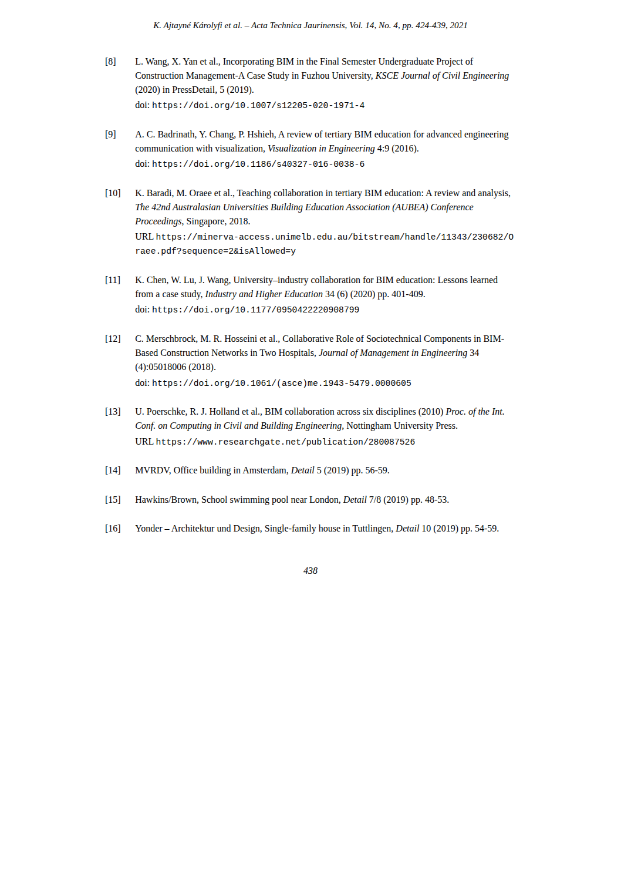K. Ajtayné Károlyfi et al. – Acta Technica Jaurinensis, Vol. 14, No. 4, pp. 424-439, 2021
[8] L. Wang, X. Yan et al., Incorporating BIM in the Final Semester Undergraduate Project of Construction Management-A Case Study in Fuzhou University, KSCE Journal of Civil Engineering (2020) in PressDetail, 5 (2019).
doi: https://doi.org/10.1007/s12205-020-1971-4
[9] A. C. Badrinath, Y. Chang, P. Hshieh, A review of tertiary BIM education for advanced engineering communication with visualization, Visualization in Engineering 4:9 (2016).
doi: https://doi.org/10.1186/s40327-016-0038-6
[10] K. Baradi, M. Oraee et al., Teaching collaboration in tertiary BIM education: A review and analysis, The 42nd Australasian Universities Building Education Association (AUBEA) Conference Proceedings, Singapore, 2018.
URL https://minerva-access.unimelb.edu.au/bitstream/handle/11343/230682/Oraee.pdf?sequence=2&isAllowed=y
[11] K. Chen, W. Lu, J. Wang, University–industry collaboration for BIM education: Lessons learned from a case study, Industry and Higher Education 34 (6) (2020) pp. 401-409.
doi: https://doi.org/10.1177/0950422220908799
[12] C. Merschbrock, M. R. Hosseini et al., Collaborative Role of Sociotechnical Components in BIM-Based Construction Networks in Two Hospitals, Journal of Management in Engineering 34 (4):05018006 (2018).
doi: https://doi.org/10.1061/(asce)me.1943-5479.0000605
[13] U. Poerschke, R. J. Holland et al., BIM collaboration across six disciplines (2010) Proc. of the Int. Conf. on Computing in Civil and Building Engineering, Nottingham University Press.
URL https://www.researchgate.net/publication/280087526
[14] MVRDV, Office building in Amsterdam, Detail 5 (2019) pp. 56-59.
[15] Hawkins/Brown, School swimming pool near London, Detail 7/8 (2019) pp. 48-53.
[16] Yonder – Architektur und Design, Single-family house in Tuttlingen, Detail 10 (2019) pp. 54-59.
438